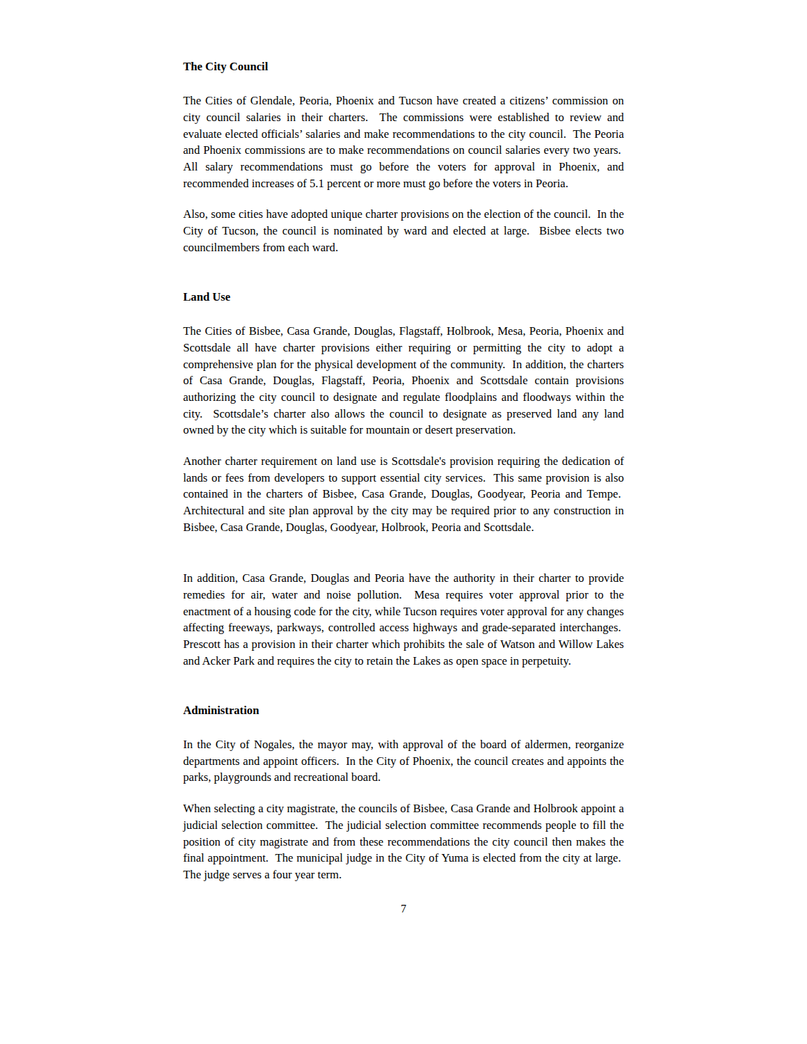The City Council
The Cities of Glendale, Peoria, Phoenix and Tucson have created a citizens’ commission on city council salaries in their charters. The commissions were established to review and evaluate elected officials’ salaries and make recommendations to the city council. The Peoria and Phoenix commissions are to make recommendations on council salaries every two years. All salary recommendations must go before the voters for approval in Phoenix, and recommended increases of 5.1 percent or more must go before the voters in Peoria.
Also, some cities have adopted unique charter provisions on the election of the council. In the City of Tucson, the council is nominated by ward and elected at large. Bisbee elects two councilmembers from each ward.
Land Use
The Cities of Bisbee, Casa Grande, Douglas, Flagstaff, Holbrook, Mesa, Peoria, Phoenix and Scottsdale all have charter provisions either requiring or permitting the city to adopt a comprehensive plan for the physical development of the community. In addition, the charters of Casa Grande, Douglas, Flagstaff, Peoria, Phoenix and Scottsdale contain provisions authorizing the city council to designate and regulate floodplains and floodways within the city. Scottsdale’s charter also allows the council to designate as preserved land any land owned by the city which is suitable for mountain or desert preservation.
Another charter requirement on land use is Scottsdale's provision requiring the dedication of lands or fees from developers to support essential city services. This same provision is also contained in the charters of Bisbee, Casa Grande, Douglas, Goodyear, Peoria and Tempe. Architectural and site plan approval by the city may be required prior to any construction in Bisbee, Casa Grande, Douglas, Goodyear, Holbrook, Peoria and Scottsdale.
In addition, Casa Grande, Douglas and Peoria have the authority in their charter to provide remedies for air, water and noise pollution. Mesa requires voter approval prior to the enactment of a housing code for the city, while Tucson requires voter approval for any changes affecting freeways, parkways, controlled access highways and grade-separated interchanges. Prescott has a provision in their charter which prohibits the sale of Watson and Willow Lakes and Acker Park and requires the city to retain the Lakes as open space in perpetuity.
Administration
In the City of Nogales, the mayor may, with approval of the board of aldermen, reorganize departments and appoint officers. In the City of Phoenix, the council creates and appoints the parks, playgrounds and recreational board.
When selecting a city magistrate, the councils of Bisbee, Casa Grande and Holbrook appoint a judicial selection committee. The judicial selection committee recommends people to fill the position of city magistrate and from these recommendations the city council then makes the final appointment. The municipal judge in the City of Yuma is elected from the city at large. The judge serves a four year term.
7